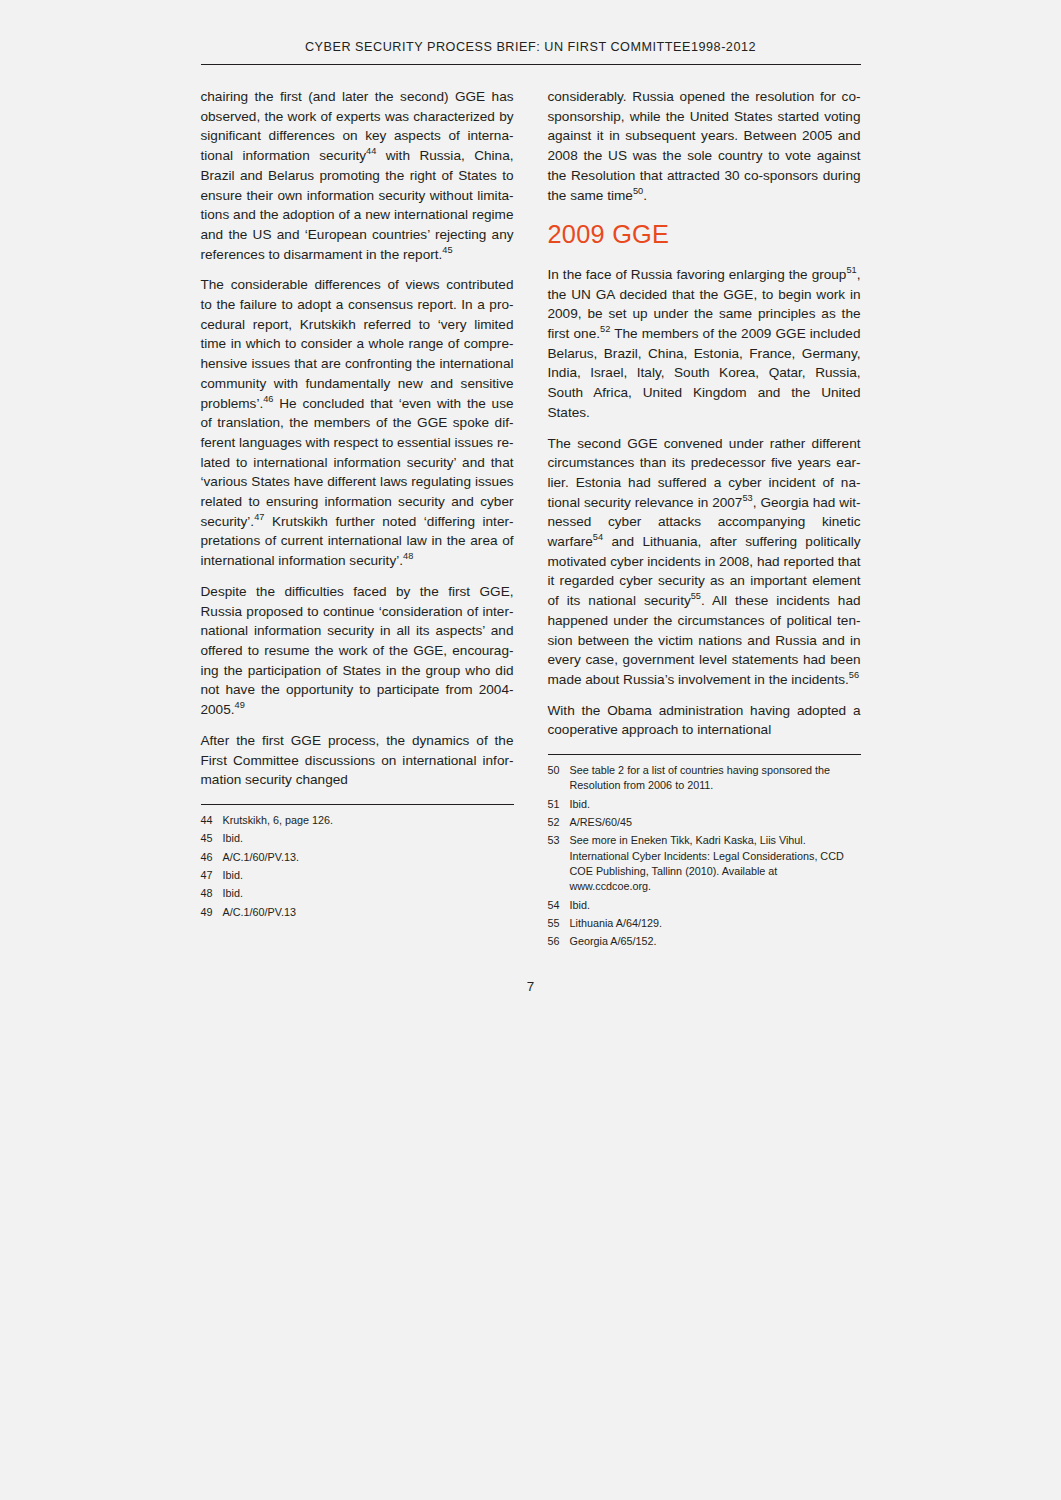Cyber Security Process Brief: UN First Committee1998-2012
chairing the first (and later the second) GGE has observed, the work of experts was characterized by significant differences on key aspects of international information security44 with Russia, China, Brazil and Belarus promoting the right of States to ensure their own information security without limitations and the adoption of a new international regime and the US and ‘European countries’ rejecting any references to disarmament in the report.45
The considerable differences of views contributed to the failure to adopt a consensus report. In a procedural report, Krutskikh referred to ‘very limited time in which to consider a whole range of comprehensive issues that are confronting the international community with fundamentally new and sensitive problems’.46 He concluded that ‘even with the use of translation, the members of the GGE spoke different languages with respect to essential issues related to international information security’ and that ‘various States have different laws regulating issues related to ensuring information security and cyber security’.47 Krutskikh further noted ‘differing interpretations of current international law in the area of international information security’.48
Despite the difficulties faced by the first GGE, Russia proposed to continue ‘consideration of international information security in all its aspects’ and offered to resume the work of the GGE, encouraging the participation of States in the group who did not have the opportunity to participate from 2004-2005.49
After the first GGE process, the dynamics of the First Committee discussions on international information security changed
44 Krutskikh, 6, page 126.
45 Ibid.
46 A/C.1/60/PV.13.
47 Ibid.
48 Ibid.
49 A/C.1/60/PV.13
considerably. Russia opened the resolution for co-sponsorship, while the United States started voting against it in subsequent years. Between 2005 and 2008 the US was the sole country to vote against the Resolution that attracted 30 co-sponsors during the same time50.
2009 GGE
In the face of Russia favoring enlarging the group51, the UN GA decided that the GGE, to begin work in 2009, be set up under the same principles as the first one.52 The members of the 2009 GGE included Belarus, Brazil, China, Estonia, France, Germany, India, Israel, Italy, South Korea, Qatar, Russia, South Africa, United Kingdom and the United States.
The second GGE convened under rather different circumstances than its predecessor five years earlier. Estonia had suffered a cyber incident of national security relevance in 200753, Georgia had witnessed cyber attacks accompanying kinetic warfare54 and Lithuania, after suffering politically motivated cyber incidents in 2008, had reported that it regarded cyber security as an important element of its national security55. All these incidents had happened under the circumstances of political tension between the victim nations and Russia and in every case, government level statements had been made about Russia’s involvement in the incidents.56
With the Obama administration having adopted a cooperative approach to international
50 See table 2 for a list of countries having sponsored the Resolution from 2006 to 2011.
51 Ibid.
52 A/RES/60/45
53 See more in Eneken Tikk, Kadri Kaska, Liis Vihul. International Cyber Incidents: Legal Considerations, CCD COE Publishing, Tallinn (2010). Available at www.ccdcoe.org.
54 Ibid.
55 Lithuania A/64/129.
56 Georgia A/65/152.
7